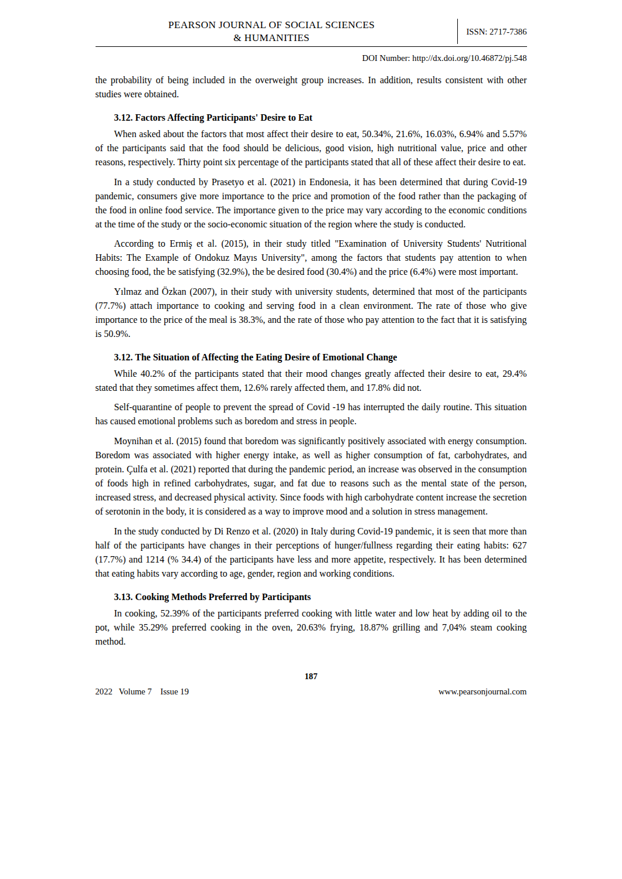PEARSON JOURNAL OF SOCIAL SCIENCES
& HUMANITIES
ISSN: 2717-7386
DOI Number: http://dx.doi.org/10.46872/pj.548
the probability of being included in the overweight group increases. In addition, results consistent with other studies were obtained.
3.12. Factors Affecting Participants' Desire to Eat
When asked about the factors that most affect their desire to eat, 50.34%, 21.6%, 16.03%, 6.94% and 5.57% of the participants said that the food should be delicious, good vision, high nutritional value, price and other reasons, respectively. Thirty point six percentage of the participants stated that all of these affect their desire to eat.
In a study conducted by Prasetyo et al. (2021) in Endonesia, it has been determined that during Covid-19 pandemic, consumers give more importance to the price and promotion of the food rather than the packaging of the food in online food service. The importance given to the price may vary according to the economic conditions at the time of the study or the socio-economic situation of the region where the study is conducted.
According to Ermiş et al. (2015), in their study titled "Examination of University Students' Nutritional Habits: The Example of Ondokuz Mayıs University", among the factors that students pay attention to when choosing food, the be satisfying (32.9%), the be desired food (30.4%) and the price (6.4%) were most important.
Yılmaz and Özkan (2007), in their study with university students, determined that most of the participants (77.7%) attach importance to cooking and serving food in a clean environment. The rate of those who give importance to the price of the meal is 38.3%, and the rate of those who pay attention to the fact that it is satisfying is 50.9%.
3.12. The Situation of Affecting the Eating Desire of Emotional Change
While 40.2% of the participants stated that their mood changes greatly affected their desire to eat, 29.4% stated that they sometimes affect them, 12.6% rarely affected them, and 17.8% did not.
Self-quarantine of people to prevent the spread of Covid -19 has interrupted the daily routine. This situation has caused emotional problems such as boredom and stress in people.
Moynihan et al. (2015) found that boredom was significantly positively associated with energy consumption. Boredom was associated with higher energy intake, as well as higher consumption of fat, carbohydrates, and protein. Çulfa et al. (2021) reported that during the pandemic period, an increase was observed in the consumption of foods high in refined carbohydrates, sugar, and fat due to reasons such as the mental state of the person, increased stress, and decreased physical activity. Since foods with high carbohydrate content increase the secretion of serotonin in the body, it is considered as a way to improve mood and a solution in stress management.
In the study conducted by Di Renzo et al. (2020) in Italy during Covid-19 pandemic, it is seen that more than half of the participants have changes in their perceptions of hunger/fullness regarding their eating habits: 627 (17.7%) and 1214 (% 34.4) of the participants have less and more appetite, respectively. It has been determined that eating habits vary according to age, gender, region and working conditions.
3.13. Cooking Methods Preferred by Participants
In cooking, 52.39% of the participants preferred cooking with little water and low heat by adding oil to the pot, while 35.29% preferred cooking in the oven, 20.63% frying, 18.87% grilling and 7,04% steam cooking method.
187
2022 Volume 7 Issue 19 www.pearsonjournal.com